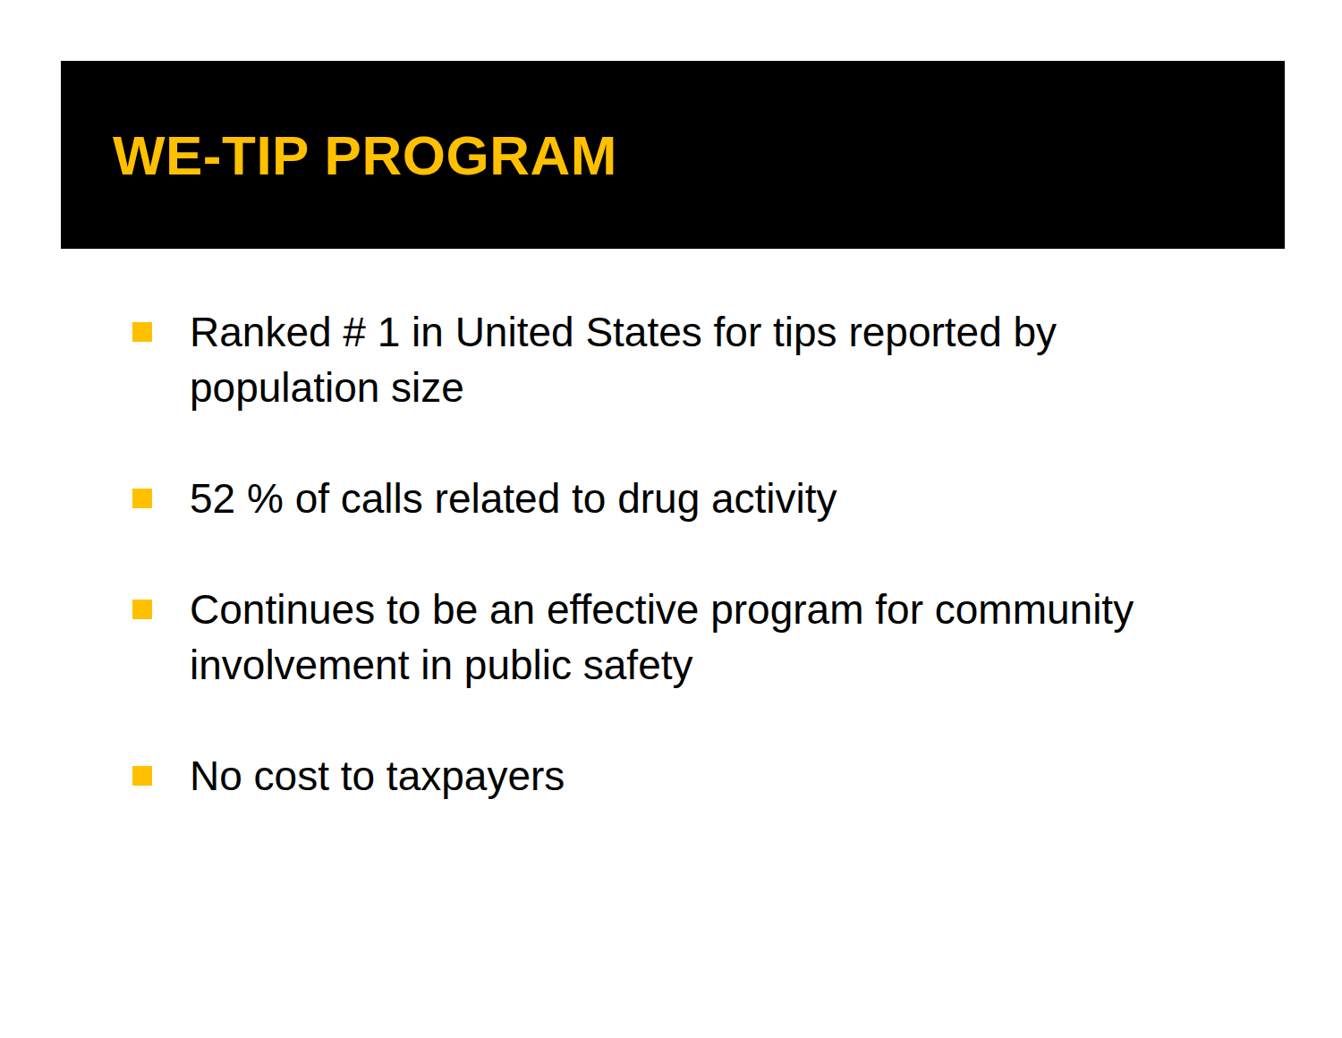We-Tip Program
Ranked # 1 in United States for tips reported by population size
52 % of calls related to drug activity
Continues to be an effective program for community involvement in public safety
No cost to taxpayers